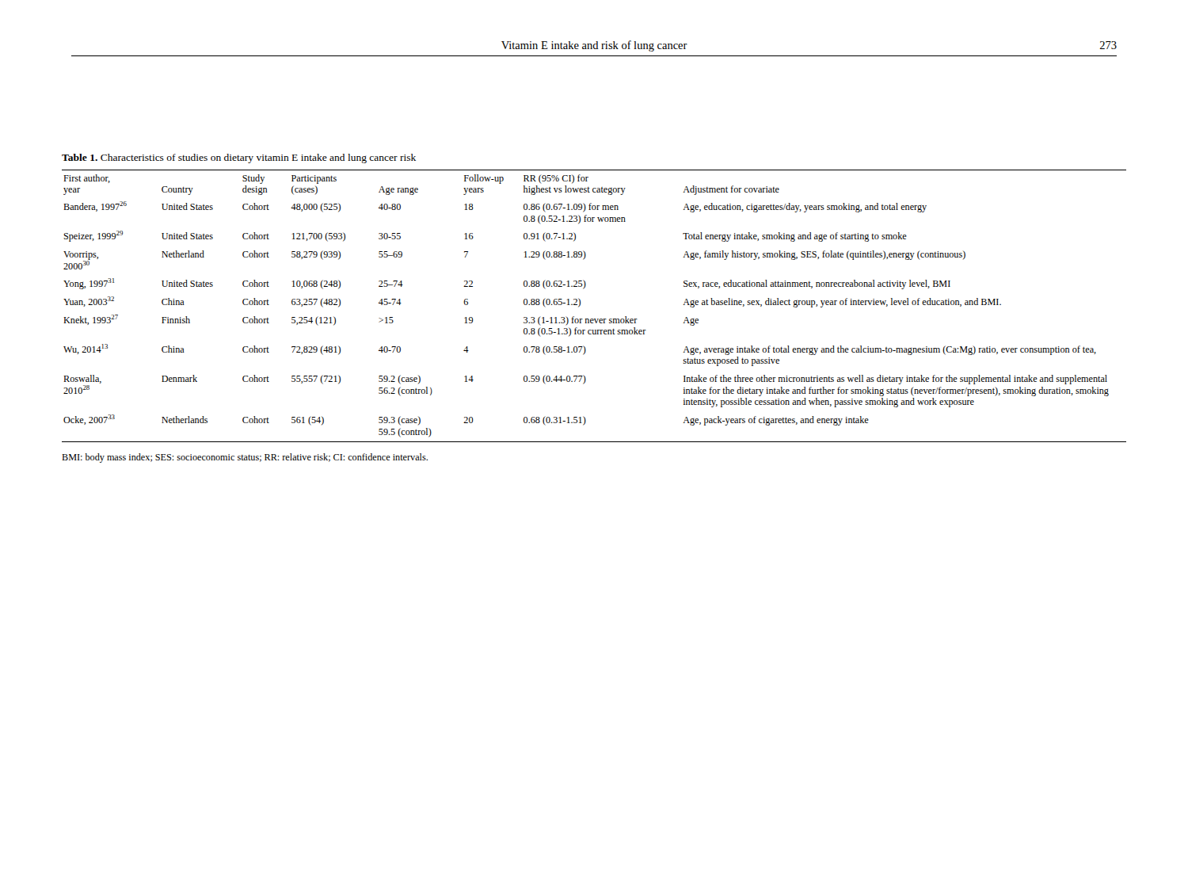Vitamin E intake and risk of lung cancer
273
Table 1. Characteristics of studies on dietary vitamin E intake and lung cancer risk
| First author, year | Country | Study design | Participants (cases) | Age range | Follow-up years | RR (95% CI) for highest vs lowest category | Adjustment for covariate |
| --- | --- | --- | --- | --- | --- | --- | --- |
| Bandera, 1997 26 | United States | Cohort | 48,000 (525) | 40-80 | 18 | 0.86 (0.67-1.09) for men 0.8 (0.52-1.23) for women | Age, education, cigarettes/day, years smoking, and total energy |
| Speizer, 1999 29 | United States | Cohort | 121,700 (593) | 30-55 | 16 | 0.91 (0.7-1.2) | Total energy intake, smoking and age of starting to smoke |
| Voorrips, 2000 30 | Netherland | Cohort | 58,279 (939) | 55–69 | 7 | 1.29 (0.88-1.89) | Age, family history, smoking, SES, folate (quintiles),energy (continuous) |
| Yong, 1997 31 | United States | Cohort | 10,068 (248) | 25–74 | 22 | 0.88 (0.62-1.25) | Sex, race, educational attainment, nonrecreabonal activity level, BMI |
| Yuan, 2003 32 | China | Cohort | 63,257 (482) | 45-74 | 6 | 0.88 (0.65-1.2) | Age at baseline, sex, dialect group, year of interview, level of education, and BMI. |
| Knekt, 1993 27 | Finnish | Cohort | 5,254 (121) | >15 | 19 | 3.3 (1-11.3) for never smoker 0.8 (0.5-1.3) for current smoker | Age |
| Wu, 2014 13 | China | Cohort | 72,829 (481) | 40-70 | 4 | 0.78 (0.58-1.07) | Age, average intake of total energy and the calcium-to-magnesium (Ca:Mg) ratio, ever consumption of tea, status exposed to passive |
| Roswalla, 2010 28 | Denmark | Cohort | 55,557 (721) | 59.2 (case) 56.2 (control） | 14 | 0.59 (0.44-0.77) | Intake of the three other micronutrients as well as dietary intake for the supplemental intake and supplemental intake for the dietary intake and further for smoking status (never/former/present), smoking duration, smoking intensity, possible cessation and when, passive smoking and work exposure |
| Ocke, 2007 33 | Netherlands | Cohort | 561 (54) | 59.3 (case) 59.5 (control) | 20 | 0.68 (0.31-1.51) | Age, pack-years of cigarettes, and energy intake |
BMI: body mass index; SES: socioeconomic status; RR: relative risk; CI: confidence intervals.